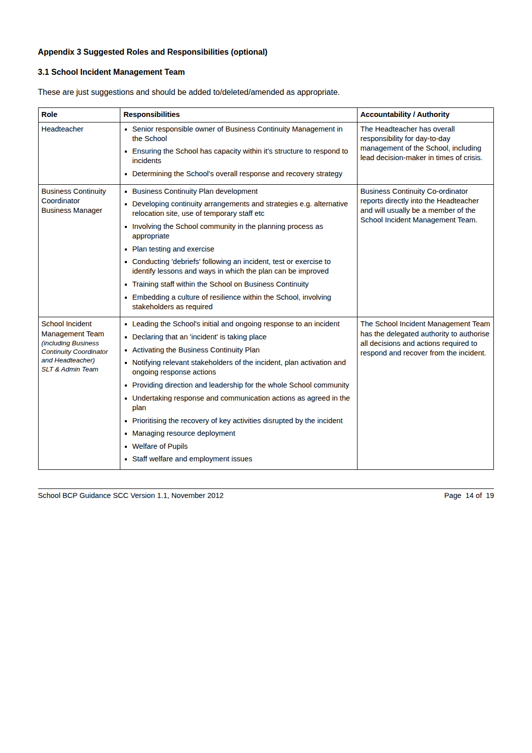Appendix 3 Suggested Roles and Responsibilities (optional)
3.1 School Incident Management Team
These are just suggestions and should be added to/deleted/amended as appropriate.
| Role | Responsibilities | Accountability / Authority |
| --- | --- | --- |
| Headteacher | Senior responsible owner of Business Continuity Management in the School Ensuring the School has capacity within it's structure to respond to incidents Determining the School's overall response and recovery strategy | The Headteacher has overall responsibility for day-to-day management of the School, including lead decision-maker in times of crisis. |
| Business Continuity Coordinator Business Manager | Business Continuity Plan development Developing continuity arrangements and strategies e.g. alternative relocation site, use of temporary staff etc Involving the School community in the planning process as appropriate Plan testing and exercise Conducting 'debriefs' following an incident, test or exercise to identify lessons and ways in which the plan can be improved Training staff within the School on Business Continuity Embedding a culture of resilience within the School, involving stakeholders as required | Business Continuity Co-ordinator reports directly into the Headteacher and will usually be a member of the School Incident Management Team. |
| School Incident Management Team (including Business Continuity Coordinator and Headteacher) SLT & Admin Team | Leading the School's initial and ongoing response to an incident Declaring that an 'incident' is taking place Activating the Business Continuity Plan Notifying relevant stakeholders of the incident, plan activation and ongoing response actions Providing direction and leadership for the whole School community Undertaking response and communication actions as agreed in the plan Prioritising the recovery of key activities disrupted by the incident Managing resource deployment Welfare of Pupils Staff welfare and employment issues | The School Incident Management Team has the delegated authority to authorise all decisions and actions required to respond and recover from the incident. |
School BCP Guidance SCC Version 1.1, November 2012 Page 14 of 19